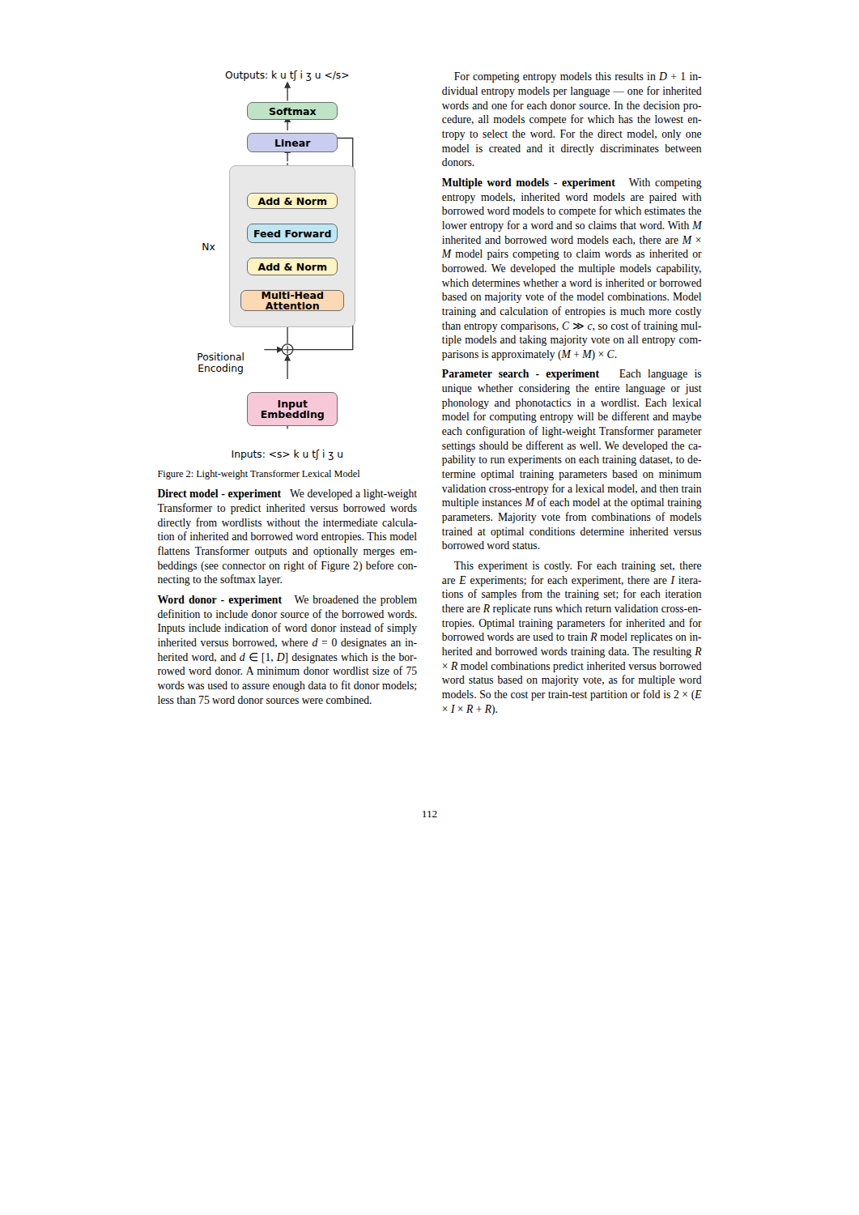Outputs: k u tʃ i ʒ u </s>
Softmax
Linear
Add & Norm
Feed Forward
Add & Norm
Multi-Head Attention
Nx
Positional
Encoding
Input
Embedding
Inputs: <s> k u tʃ i ʒ u
Figure 2: Light-weight Transformer Lexical Model
Direct model - experiment We developed a light-weight Transformer to predict inherited versus borrowed words directly from wordlists without the intermediate calculation of inherited and borrowed word entropies. This model flattens Transformer outputs and optionally merges embeddings (see connector on right of Figure 2) before connecting to the softmax layer.
Word donor - experiment We broadened the problem definition to include donor source of the borrowed words. Inputs include indication of word donor instead of simply inherited versus borrowed, where d = 0 designates an inherited word, and d ∈ [1, D] designates which is the borrowed word donor. A minimum donor wordlist size of 75 words was used to assure enough data to fit donor models; less than 75 word donor sources were combined.
For competing entropy models this results in D + 1 individual entropy models per language — one for inherited words and one for each donor source. In the decision procedure, all models compete for which has the lowest entropy to select the word. For the direct model, only one model is created and it directly discriminates between donors.
Multiple word models - experiment With competing entropy models, inherited word models are paired with borrowed word models to compete for which estimates the lower entropy for a word and so claims that word. With M inherited and borrowed word models each, there are M × M model pairs competing to claim words as inherited or borrowed. We developed the multiple models capability, which determines whether a word is inherited or borrowed based on majority vote of the model combinations. Model training and calculation of entropies is much more costly than entropy comparisons, C ≫ c, so cost of training multiple models and taking majority vote on all entropy comparisons is approximately (M + M) × C.
Parameter search - experiment Each language is unique whether considering the entire language or just phonology and phonotactics in a wordlist. Each lexical model for computing entropy will be different and maybe each configuration of light-weight Transformer parameter settings should be different as well. We developed the capability to run experiments on each training dataset, to determine optimal training parameters based on minimum validation cross-entropy for a lexical model, and then train multiple instances M of each model at the optimal training parameters. Majority vote from combinations of models trained at optimal conditions determine inherited versus borrowed word status.
This experiment is costly. For each training set, there are E experiments; for each experiment, there are I iterations of samples from the training set; for each iteration there are R replicate runs which return validation cross-entropies. Optimal training parameters for inherited and for borrowed words are used to train R model replicates on inherited and borrowed words training data. The resulting R × R model combinations predict inherited versus borrowed word status based on majority vote, as for multiple word models. So the cost per train-test partition or fold is 2 × (E × I × R + R).
112